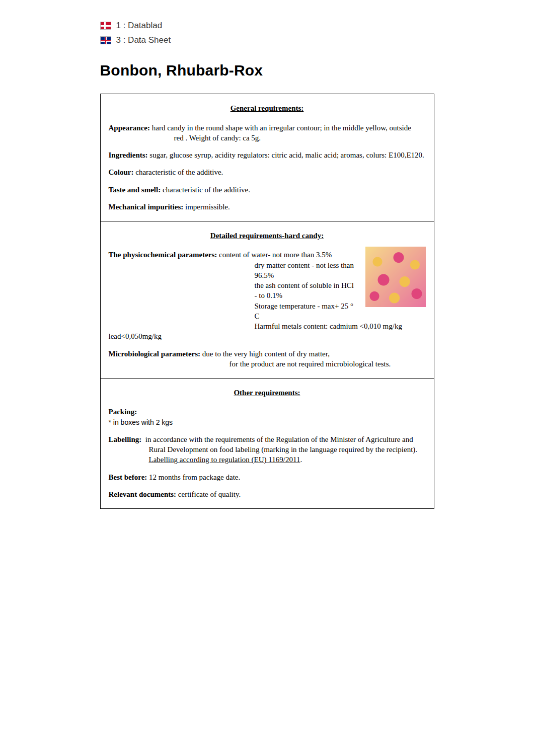1 : Datablad
3 : Data Sheet
Bonbon, Rhubarb-Rox
| General requirements: Appearance: hard candy in the round shape with an irregular contour; in the middle yellow, outside red . Weight of candy: ca 5g. Ingredients: sugar, glucose syrup, acidity regulators: citric acid, malic acid; aromas, colurs: E100,E120. Colour: characteristic of the additive. Taste and smell: characteristic of the additive. Mechanical impurities: impermissible. |
| Detailed requirements-hard candy: The physicochemical parameters: content of water- not more than 3.5% dry matter content - not less than 96.5% the ash content of soluble in HCl - to 0.1% Storage temperature - max+ 25 ° C Harmful metals content: cadmium <0,010 mg/kg lead<0,050mg/kg Microbiological parameters: due to the very high content of dry matter, for the product are not required microbiological tests. |
| Other requirements: Packing: * in boxes with 2 kgs Labelling: in accordance with the requirements of the Regulation of the Minister of Agriculture and Rural Development on food labeling (marking in the language required by the recipient). Labelling according to regulation (EU) 1169/2011 . Best before: 12 months from package date. Relevant documents: certificate of quality. |